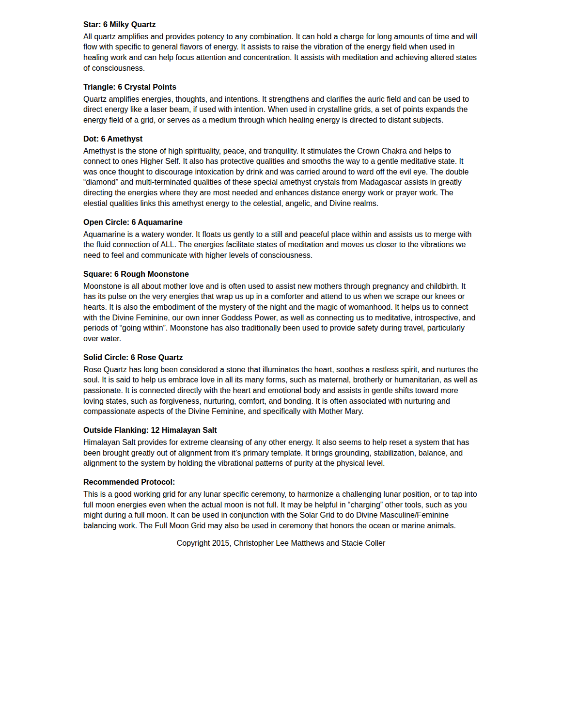Star: 6 Milky Quartz
All quartz amplifies and provides potency to any combination. It can hold a charge for long amounts of time and will flow with specific to general flavors of energy. It assists to raise the vibration of the energy field when used in healing work and can help focus attention and concentration. It assists with meditation and achieving altered states of consciousness.
Triangle: 6 Crystal Points
Quartz amplifies energies, thoughts, and intentions. It strengthens and clarifies the auric field and can be used to direct energy like a laser beam, if used with intention. When used in crystalline grids, a set of points expands the energy field of a grid, or serves as a medium through which healing energy is directed to distant subjects.
Dot: 6 Amethyst
Amethyst is the stone of high spirituality, peace, and tranquility. It stimulates the Crown Chakra and helps to connect to ones Higher Self. It also has protective qualities and smooths the way to a gentle meditative state. It was once thought to discourage intoxication by drink and was carried around to ward off the evil eye. The double “diamond” and multi-terminated qualities of these special amethyst crystals from Madagascar assists in greatly directing the energies where they are most needed and enhances distance energy work or prayer work. The elestial qualities links this amethyst energy to the celestial, angelic, and Divine realms.
Open Circle: 6 Aquamarine
Aquamarine is a watery wonder. It floats us gently to a still and peaceful place within and assists us to merge with the fluid connection of ALL. The energies facilitate states of meditation and moves us closer to the vibrations we need to feel and communicate with higher levels of consciousness.
Square: 6 Rough Moonstone
Moonstone is all about mother love and is often used to assist new mothers through pregnancy and childbirth. It has its pulse on the very energies that wrap us up in a comforter and attend to us when we scrape our knees or hearts. It is also the embodiment of the mystery of the night and the magic of womanhood. It helps us to connect with the Divine Feminine, our own inner Goddess Power, as well as connecting us to meditative, introspective, and periods of “going within”. Moonstone has also traditionally been used to provide safety during travel, particularly over water.
Solid Circle: 6 Rose Quartz
Rose Quartz has long been considered a stone that illuminates the heart, soothes a restless spirit, and nurtures the soul. It is said to help us embrace love in all its many forms, such as maternal, brotherly or humanitarian, as well as passionate. It is connected directly with the heart and emotional body and assists in gentle shifts toward more loving states, such as forgiveness, nurturing, comfort, and bonding. It is often associated with nurturing and compassionate aspects of the Divine Feminine, and specifically with Mother Mary.
Outside Flanking: 12 Himalayan Salt
Himalayan Salt provides for extreme cleansing of any other energy. It also seems to help reset a system that has been brought greatly out of alignment from it’s primary template. It brings grounding, stabilization, balance, and alignment to the system by holding the vibrational patterns of purity at the physical level.
Recommended Protocol:
This is a good working grid for any lunar specific ceremony, to harmonize a challenging lunar position, or to tap into full moon energies even when the actual moon is not full. It may be helpful in “charging” other tools, such as you might during a full moon. It can be used in conjunction with the Solar Grid to do Divine Masculine/Feminine balancing work. The Full Moon Grid may also be used in ceremony that honors the ocean or marine animals.
Copyright 2015, Christopher Lee Matthews and Stacie Coller